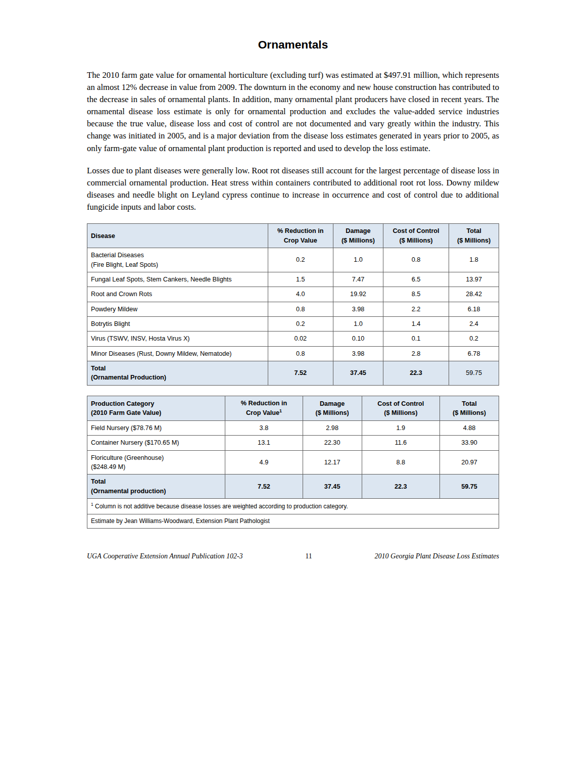Ornamentals
The 2010 farm gate value for ornamental horticulture (excluding turf) was estimated at $497.91 million, which represents an almost 12% decrease in value from 2009. The downturn in the economy and new house construction has contributed to the decrease in sales of ornamental plants. In addition, many ornamental plant producers have closed in recent years. The ornamental disease loss estimate is only for ornamental production and excludes the value-added service industries because the true value, disease loss and cost of control are not documented and vary greatly within the industry. This change was initiated in 2005, and is a major deviation from the disease loss estimates generated in years prior to 2005, as only farm-gate value of ornamental plant production is reported and used to develop the loss estimate.
Losses due to plant diseases were generally low. Root rot diseases still account for the largest percentage of disease loss in commercial ornamental production. Heat stress within containers contributed to additional root rot loss. Downy mildew diseases and needle blight on Leyland cypress continue to increase in occurrence and cost of control due to additional fungicide inputs and labor costs.
| Disease | % Reduction in Crop Value | Damage ($ Millions) | Cost of Control ($ Millions) | Total ($ Millions) |
| --- | --- | --- | --- | --- |
| Bacterial Diseases (Fire Blight, Leaf Spots) | 0.2 | 1.0 | 0.8 | 1.8 |
| Fungal Leaf Spots, Stem Cankers, Needle Blights | 1.5 | 7.47 | 6.5 | 13.97 |
| Root and Crown Rots | 4.0 | 19.92 | 8.5 | 28.42 |
| Powdery Mildew | 0.8 | 3.98 | 2.2 | 6.18 |
| Botrytis Blight | 0.2 | 1.0 | 1.4 | 2.4 |
| Virus (TSWV, INSV, Hosta Virus X) | 0.02 | 0.10 | 0.1 | 0.2 |
| Minor Diseases (Rust, Downy Mildew, Nematode) | 0.8 | 3.98 | 2.8 | 6.78 |
| Total (Ornamental Production) | 7.52 | 37.45 | 22.3 | 59.75 |
| Production Category (2010 Farm Gate Value) | % Reduction in Crop Value 1 | Damage ($ Millions) | Cost of Control ($ Millions) | Total ($ Millions) |
| --- | --- | --- | --- | --- |
| Field Nursery ($78.76 M) | 3.8 | 2.98 | 1.9 | 4.88 |
| Container Nursery ($170.65 M) | 13.1 | 22.30 | 11.6 | 33.90 |
| Floriculture (Greenhouse) ($248.49 M) | 4.9 | 12.17 | 8.8 | 20.97 |
| Total (Ornamental production) | 7.52 | 37.45 | 22.3 | 59.75 |
| 1 Column is not additive because disease losses are weighted according to production category. |
| Estimate by Jean Williams-Woodward, Extension Plant Pathologist |
UGA Cooperative Extension Annual Publication 102-3 11 2010 Georgia Plant Disease Loss Estimates